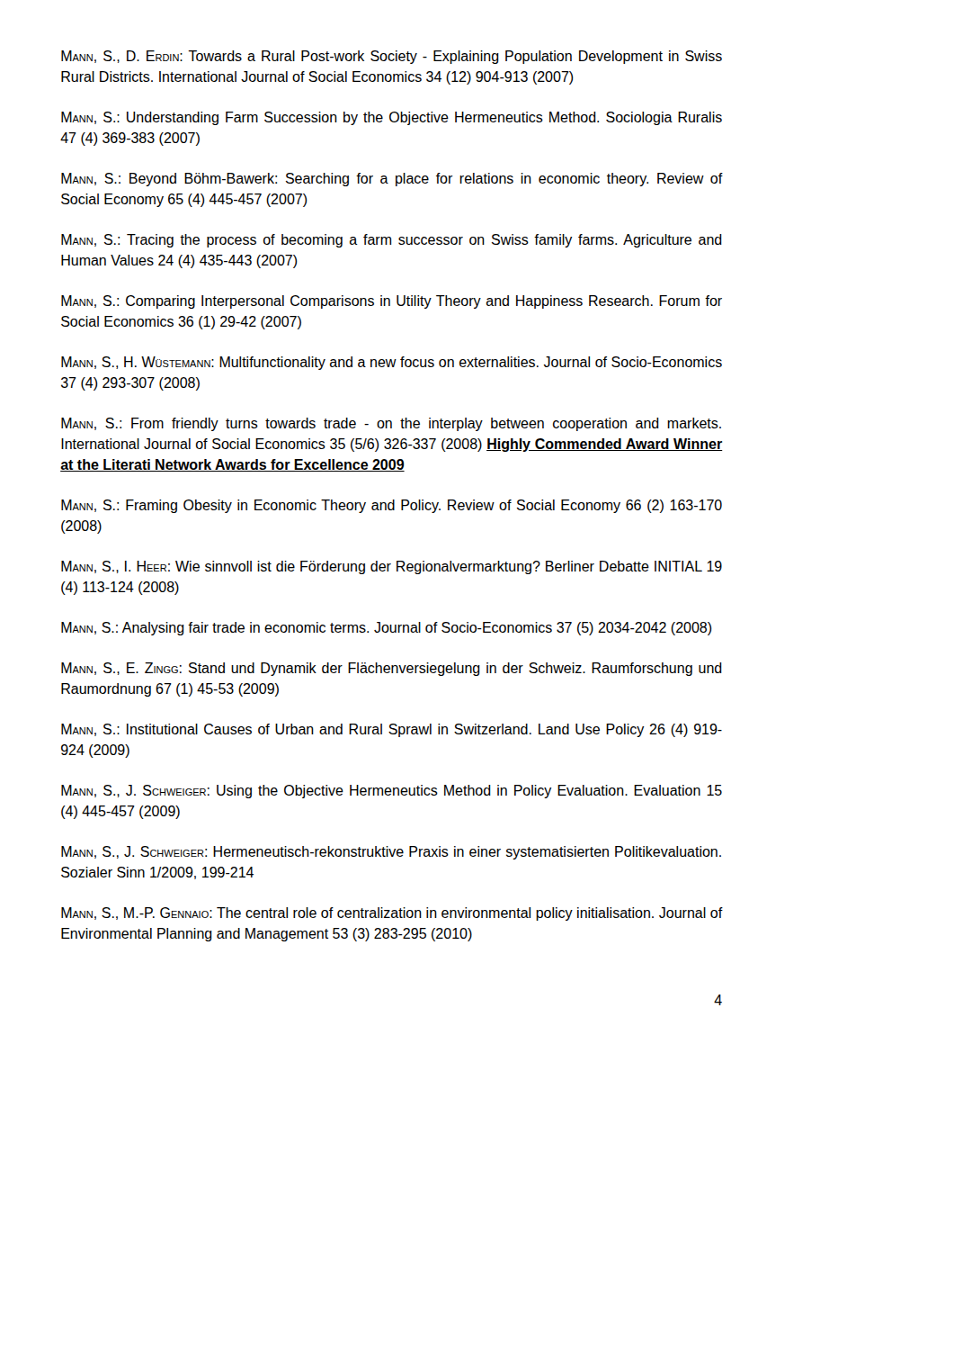Mann, S., D. Erdin: Towards a Rural Post-work Society - Explaining Population Development in Swiss Rural Districts. International Journal of Social Economics 34 (12) 904-913 (2007)
Mann, S.: Understanding Farm Succession by the Objective Hermeneutics Method. Sociologia Ruralis 47 (4) 369-383 (2007)
Mann, S.: Beyond Böhm-Bawerk: Searching for a place for relations in economic theory. Review of Social Economy 65 (4) 445-457 (2007)
Mann, S.: Tracing the process of becoming a farm successor on Swiss family farms. Agriculture and Human Values 24 (4) 435-443 (2007)
Mann, S.: Comparing Interpersonal Comparisons in Utility Theory and Happiness Research. Forum for Social Economics 36 (1) 29-42 (2007)
Mann, S., H. Wüstemann: Multifunctionality and a new focus on externalities. Journal of Socio-Economics 37 (4) 293-307 (2008)
Mann, S.: From friendly turns towards trade - on the interplay between cooperation and markets. International Journal of Social Economics 35 (5/6) 326-337 (2008) Highly Commended Award Winner at the Literati Network Awards for Excellence 2009
Mann, S.: Framing Obesity in Economic Theory and Policy. Review of Social Economy 66 (2) 163-170 (2008)
Mann, S., I. Heer: Wie sinnvoll ist die Förderung der Regionalvermarktung? Berliner Debatte INITIAL 19 (4) 113-124 (2008)
Mann, S.: Analysing fair trade in economic terms. Journal of Socio-Economics 37 (5) 2034-2042 (2008)
Mann, S., E. Zingg: Stand und Dynamik der Flächenversiegelung in der Schweiz. Raumforschung und Raumordnung 67 (1) 45-53 (2009)
Mann, S.: Institutional Causes of Urban and Rural Sprawl in Switzerland. Land Use Policy 26 (4) 919-924 (2009)
Mann, S., J. Schweiger: Using the Objective Hermeneutics Method in Policy Evaluation. Evaluation 15 (4) 445-457 (2009)
Mann, S., J. Schweiger: Hermeneutisch-rekonstruktive Praxis in einer systematisierten Politikevaluation. Sozialer Sinn 1/2009, 199-214
Mann, S., M.-P. Gennaio: The central role of centralization in environmental policy initialisation. Journal of Environmental Planning and Management 53 (3) 283-295 (2010)
4